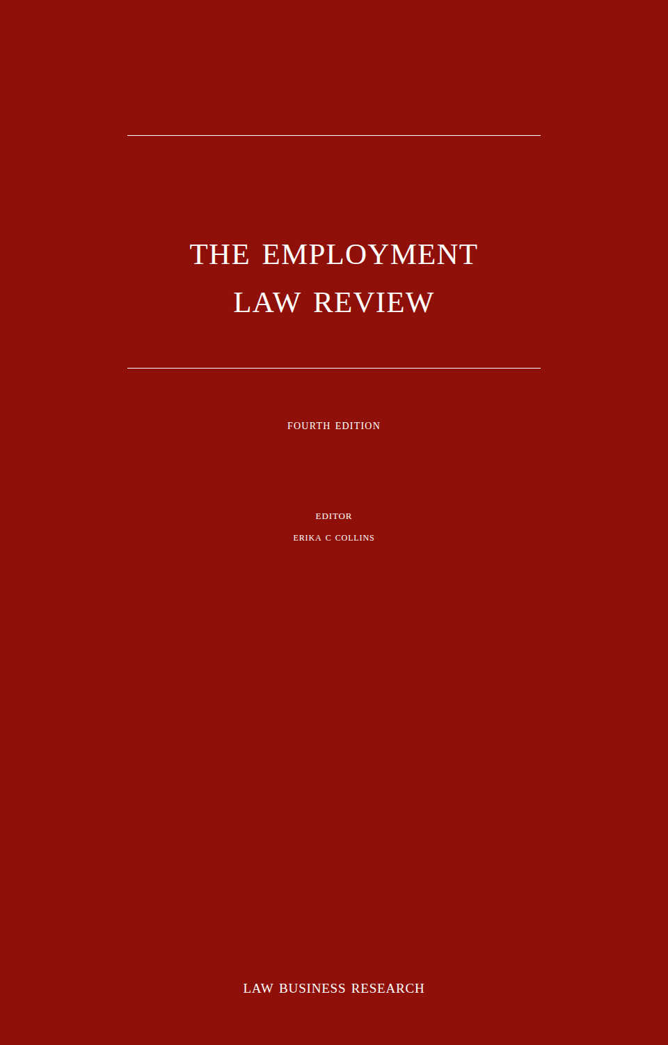The Employment Law Review
Fourth Edition
Editor Erika C Collins
Law Business Research